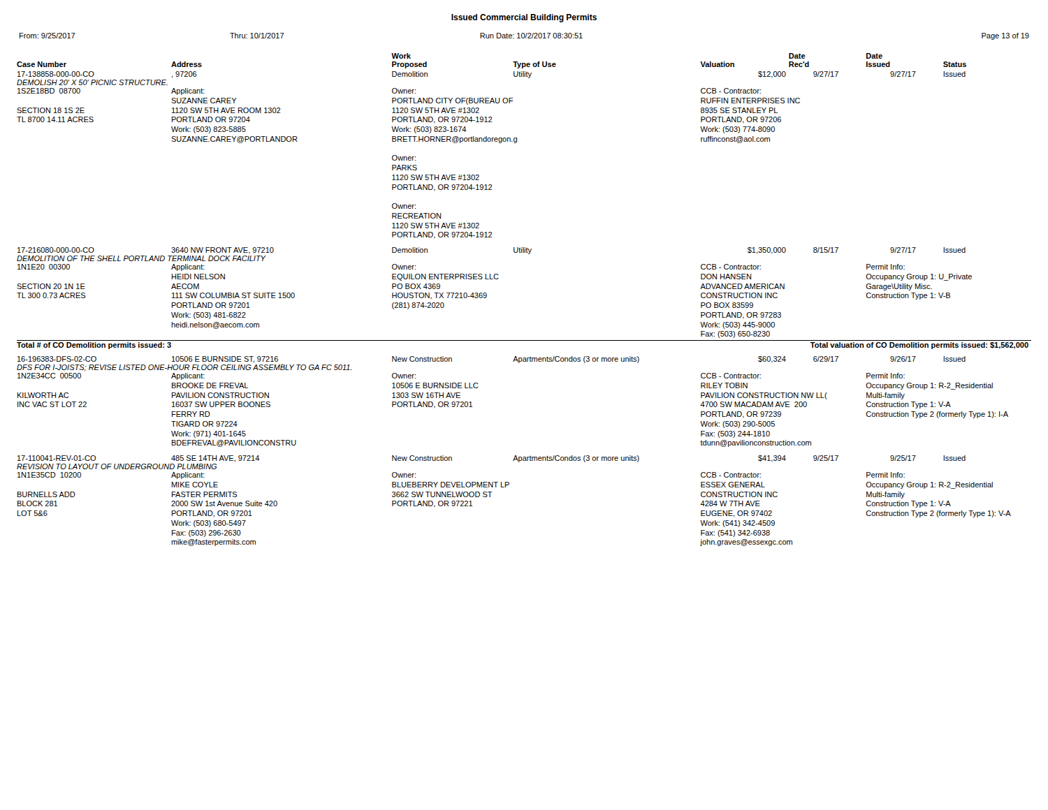Issued Commercial Building Permits
| From: 9/25/2017 | Thru: 10/1/2017 | Run Date: 10/2/2017 08:30:51 | Page 13 of 19 |
| Case Number | Address | Work Proposed | Type of Use | Valuation | Date Rec'd | Date Issued | Status |
| --- | --- | --- | --- | --- | --- | --- | --- |
| 17-138858-000-00-CO | , 97206 | Demolition | Utility | $12,000 | 9/27/17 | 9/27/17 | Issued |
| DEMOLISH 20' X 50' PICNIC STRUCTURE. |
| 1S2E18BD 08700 SECTION 18 1S 2E TL 8700 14.11 ACRES | Applicant: SUZANNE CAREY 1120 SW 5TH AVE ROOM 1302 PORTLAND OR 97204 Work: (503) 823-5885 SUZANNE.CAREY@PORTLANDOR | Owner: PORTLAND CITY OF(BUREAU OF 1120 SW 5TH AVE #1302 PORTLAND, OR 97204-1912 Work: (503) 823-1674 BRETT.HORNER@portlandoregon.g Owner: PARKS 1120 SW 5TH AVE #1302 PORTLAND, OR 97204-1912 Owner: RECREATION 1120 SW 5TH AVE #1302 PORTLAND, OR 97204-1912 | CCB - Contractor: RUFFIN ENTERPRISES INC 8935 SE STANLEY PL PORTLAND, OR 97206 Work: (503) 774-8090 ruffinconst@aol.com | |
| 17-216080-000-00-CO | 3640 NW FRONT AVE, 97210 | Demolition | Utility | $1,350,000 | 8/15/17 | 9/27/17 | Issued |
| DEMOLITION OF THE SHELL PORTLAND TERMINAL DOCK FACILITY |
| 1N1E20 00300 SECTION 20 1N 1E TL 300 0.73 ACRES | Applicant: HEIDI NELSON AECOM 111 SW COLUMBIA ST SUITE 1500 PORTLAND OR 97201 Work: (503) 481-6822 heidi.nelson@aecom.com | Owner: EQUILON ENTERPRISES LLC PO BOX 4369 HOUSTON, TX 77210-4369 (281) 874-2020 | CCB - Contractor: DON HANSEN ADVANCED AMERICAN CONSTRUCTION INC PO BOX 83599 PORTLAND, OR 97283 Work: (503) 445-9000 Fax: (503) 650-8230 | Permit Info: Occupancy Group 1: U_Private Garage\Utility Misc. Construction Type 1: V-B |
| Total # of CO Demolition permits issued: 3 | Total valuation of CO Demolition permits issued: $1,562,000 |
| 16-196383-DFS-02-CO | 10506 E BURNSIDE ST, 97216 | New Construction | Apartments/Condos (3 or more units) | $60,324 | 6/29/17 | 9/26/17 | Issued |
| DFS FOR I-JOISTS; REVISE LISTED ONE-HOUR FLOOR CEILING ASSEMBLY TO GA FC 5011. |
| 1N2E34CC 00500 KILWORTH AC INC VAC ST LOT 22 | Applicant: BROOKE DE FREVAL PAVILION CONSTRUCTION 16037 SW UPPER BOONES FERRY RD TIGARD OR 97224 Work: (971) 401-1645 BDEFREVAL@PAVILIONCONSTRU | Owner: 10506 E BURNSIDE LLC 1303 SW 16TH AVE PORTLAND, OR 97201 | CCB - Contractor: RILEY TOBIN PAVILION CONSTRUCTION NW LL( 4700 SW MACADAM AVE 200 PORTLAND, OR 97239 Work: (503) 290-5005 Fax: (503) 244-1810 tdunn@pavilionconstruction.com | Permit Info: Occupancy Group 1: R-2_Residential Multi-family Construction Type 1: V-A Construction Type 2 (formerly Type 1): I-A |
| 17-110041-REV-01-CO | 485 SE 14TH AVE, 97214 | New Construction | Apartments/Condos (3 or more units) | $41,394 | 9/25/17 | 9/25/17 | Issued |
| REVISION TO LAYOUT OF UNDERGROUND PLUMBING |
| 1N1E35CD 10200 BURNELLS ADD BLOCK 281 LOT 5&6 | Applicant: MIKE COYLE FASTER PERMITS 2000 SW 1st Avenue Suite 420 PORTLAND, OR 97201 Work: (503) 680-5497 Fax: (503) 296-2630 mike@fasterpermits.com | Owner: BLUEBERRY DEVELOPMENT LP 3662 SW TUNNELWOOD ST PORTLAND, OR 97221 | CCB - Contractor: ESSEX GENERAL CONSTRUCTION INC 4284 W 7TH AVE EUGENE, OR 97402 Work: (541) 342-4509 Fax: (541) 342-6938 john.graves@essexgc.com | Permit Info: Occupancy Group 1: R-2_Residential Multi-family Construction Type 1: V-A Construction Type 2 (formerly Type 1): V-A |